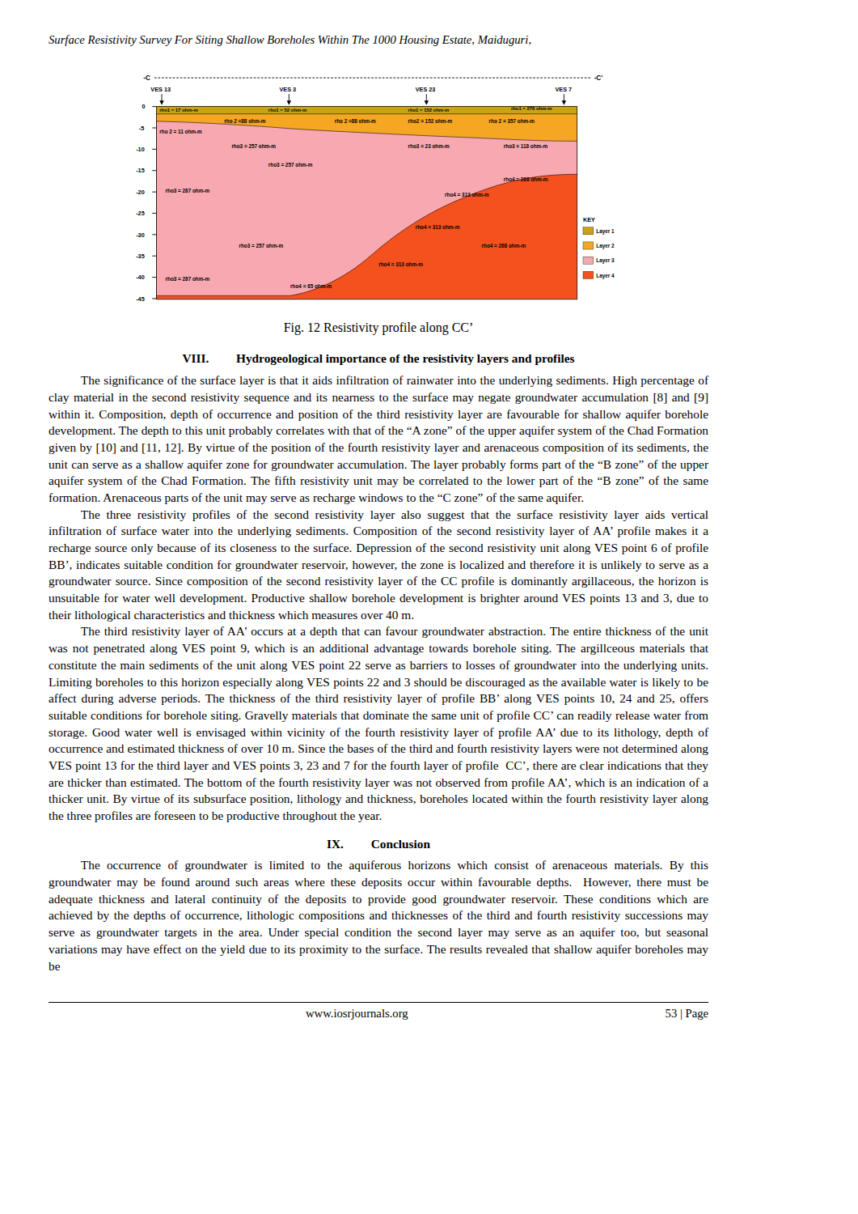Surface Resistivity Survey For Siting Shallow Boreholes Within The 1000 Housing Estate, Maiduguri,
-C -C' VES 13 VES 3 VES 23 VES 7 0 -5 -10 -15 -20 -25 -30 -35 -40 -45 rho1 = 17 ohm-m rho1 = 52 ohm-m rho1 = 152 ohm-m rho1 = 276 ohm-m rho 2 =88 ohm-m rho 2 =88 ohm-m rho2 = 152 ohm-m rho 2 = 357 ohm-m rho 2 = 11 ohm-m rho3 = 257 ohm-m rho3 = 23 ohm-m rho3 = 118 ohm-m rho3 = 257 ohm-m rho4 = 268 ohm-m rho3 = 287 ohm-m rho4 = 313 ohm-m rho4 = 313 ohm-m rho3 = 257 ohm-m rho4 = 268 ohm-m rho4 = 313 ohm-m rho3 = 287 ohm-m rho4 = 65 ohm-m KEY Layer 1 Layer 2 Layer 3 Layer 4
Fig. 12 Resistivity profile along CC’
VIII. Hydrogeological importance of the resistivity layers and profiles
The significance of the surface layer is that it aids infiltration of rainwater into the underlying sediments. High percentage of clay material in the second resistivity sequence and its nearness to the surface may negate groundwater accumulation [8] and [9] within it. Composition, depth of occurrence and position of the third resistivity layer are favourable for shallow aquifer borehole development. The depth to this unit probably correlates with that of the “A zone” of the upper aquifer system of the Chad Formation given by [10] and [11, 12]. By virtue of the position of the fourth resistivity layer and arenaceous composition of its sediments, the unit can serve as a shallow aquifer zone for groundwater accumulation. The layer probably forms part of the “B zone” of the upper aquifer system of the Chad Formation. The fifth resistivity unit may be correlated to the lower part of the “B zone” of the same formation. Arenaceous parts of the unit may serve as recharge windows to the “C zone” of the same aquifer.
The three resistivity profiles of the second resistivity layer also suggest that the surface resistivity layer aids vertical infiltration of surface water into the underlying sediments. Composition of the second resistivity layer of AA’ profile makes it a recharge source only because of its closeness to the surface. Depression of the second resistivity unit along VES point 6 of profile BB’, indicates suitable condition for groundwater reservoir, however, the zone is localized and therefore it is unlikely to serve as a groundwater source. Since composition of the second resistivity layer of the CC profile is dominantly argillaceous, the horizon is unsuitable for water well development. Productive shallow borehole development is brighter around VES points 13 and 3, due to their lithological characteristics and thickness which measures over 40 m.
The third resistivity layer of AA’ occurs at a depth that can favour groundwater abstraction. The entire thickness of the unit was not penetrated along VES point 9, which is an additional advantage towards borehole siting. The argillceous materials that constitute the main sediments of the unit along VES point 22 serve as barriers to losses of groundwater into the underlying units. Limiting boreholes to this horizon especially along VES points 22 and 3 should be discouraged as the available water is likely to be affect during adverse periods. The thickness of the third resistivity layer of profile BB’ along VES points 10, 24 and 25, offers suitable conditions for borehole siting. Gravelly materials that dominate the same unit of profile CC’ can readily release water from storage. Good water well is envisaged within vicinity of the fourth resistivity layer of profile AA’ due to its lithology, depth of occurrence and estimated thickness of over 10 m. Since the bases of the third and fourth resistivity layers were not determined along VES point 13 for the third layer and VES points 3, 23 and 7 for the fourth layer of profile CC’, there are clear indications that they are thicker than estimated. The bottom of the fourth resistivity layer was not observed from profile AA’, which is an indication of a thicker unit. By virtue of its subsurface position, lithology and thickness, boreholes located within the fourth resistivity layer along the three profiles are foreseen to be productive throughout the year.
IX. Conclusion
The occurrence of groundwater is limited to the aquiferous horizons which consist of arenaceous materials. By this groundwater may be found around such areas where these deposits occur within favourable depths. However, there must be adequate thickness and lateral continuity of the deposits to provide good groundwater reservoir. These conditions which are achieved by the depths of occurrence, lithologic compositions and thicknesses of the third and fourth resistivity successions may serve as groundwater targets in the area. Under special condition the second layer may serve as an aquifer too, but seasonal variations may have effect on the yield due to its proximity to the surface. The results revealed that shallow aquifer boreholes may be
www.iosrjournals.org
53 | Page